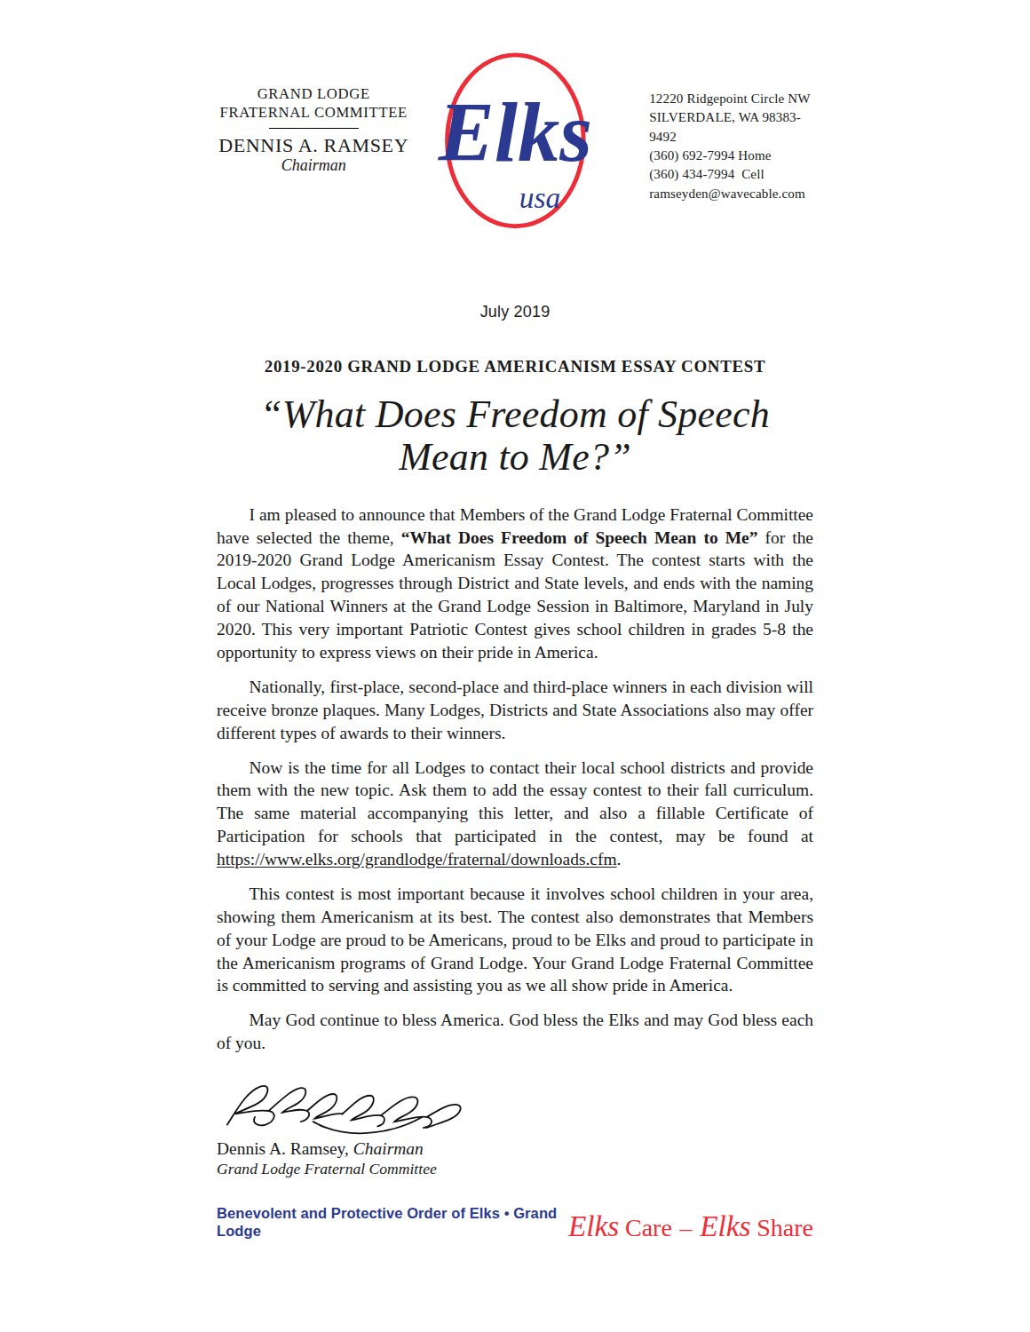Grand Lodge
Fraternal Committee
Dennis A. Ramsey
Chairman
Elks usa
12220 Ridgepoint Circle NW
SILVERDALE, WA 98383-9492
(360) 692-7994 Home
(360) 434-7994 Cell
ramseyden@wavecable.com
July 2019
2019-2020 Grand Lodge Americanism Essay Contest
“What Does Freedom of Speech Mean to Me?”
I am pleased to announce that Members of the Grand Lodge Fraternal Committee have selected the theme, “What Does Freedom of Speech Mean to Me” for the 2019-2020 Grand Lodge Americanism Essay Contest. The contest starts with the Local Lodges, progresses through District and State levels, and ends with the naming of our National Winners at the Grand Lodge Session in Baltimore, Maryland in July 2020. This very important Patriotic Contest gives school children in grades 5-8 the opportunity to express views on their pride in America.
Nationally, first-place, second-place and third-place winners in each division will receive bronze plaques. Many Lodges, Districts and State Associations also may offer different types of awards to their winners.
Now is the time for all Lodges to contact their local school districts and provide them with the new topic. Ask them to add the essay contest to their fall curriculum. The same material accompanying this letter, and also a fillable Certificate of Participation for schools that participated in the contest, may be found at https://www.elks.org/grandlodge/fraternal/downloads.cfm.
This contest is most important because it involves school children in your area, showing them Americanism at its best. The contest also demonstrates that Members of your Lodge are proud to be Americans, proud to be Elks and proud to participate in the Americanism programs of Grand Lodge. Your Grand Lodge Fraternal Committee is committed to serving and assisting you as we all show pride in America.
May God continue to bless America. God bless the Elks and may God bless each of you.
Dennis A. Ramsey, Chairman
Grand Lodge Fraternal Committee
Benevolent and Protective Order of Elks • Grand Lodge
Elks Care–Elks Share